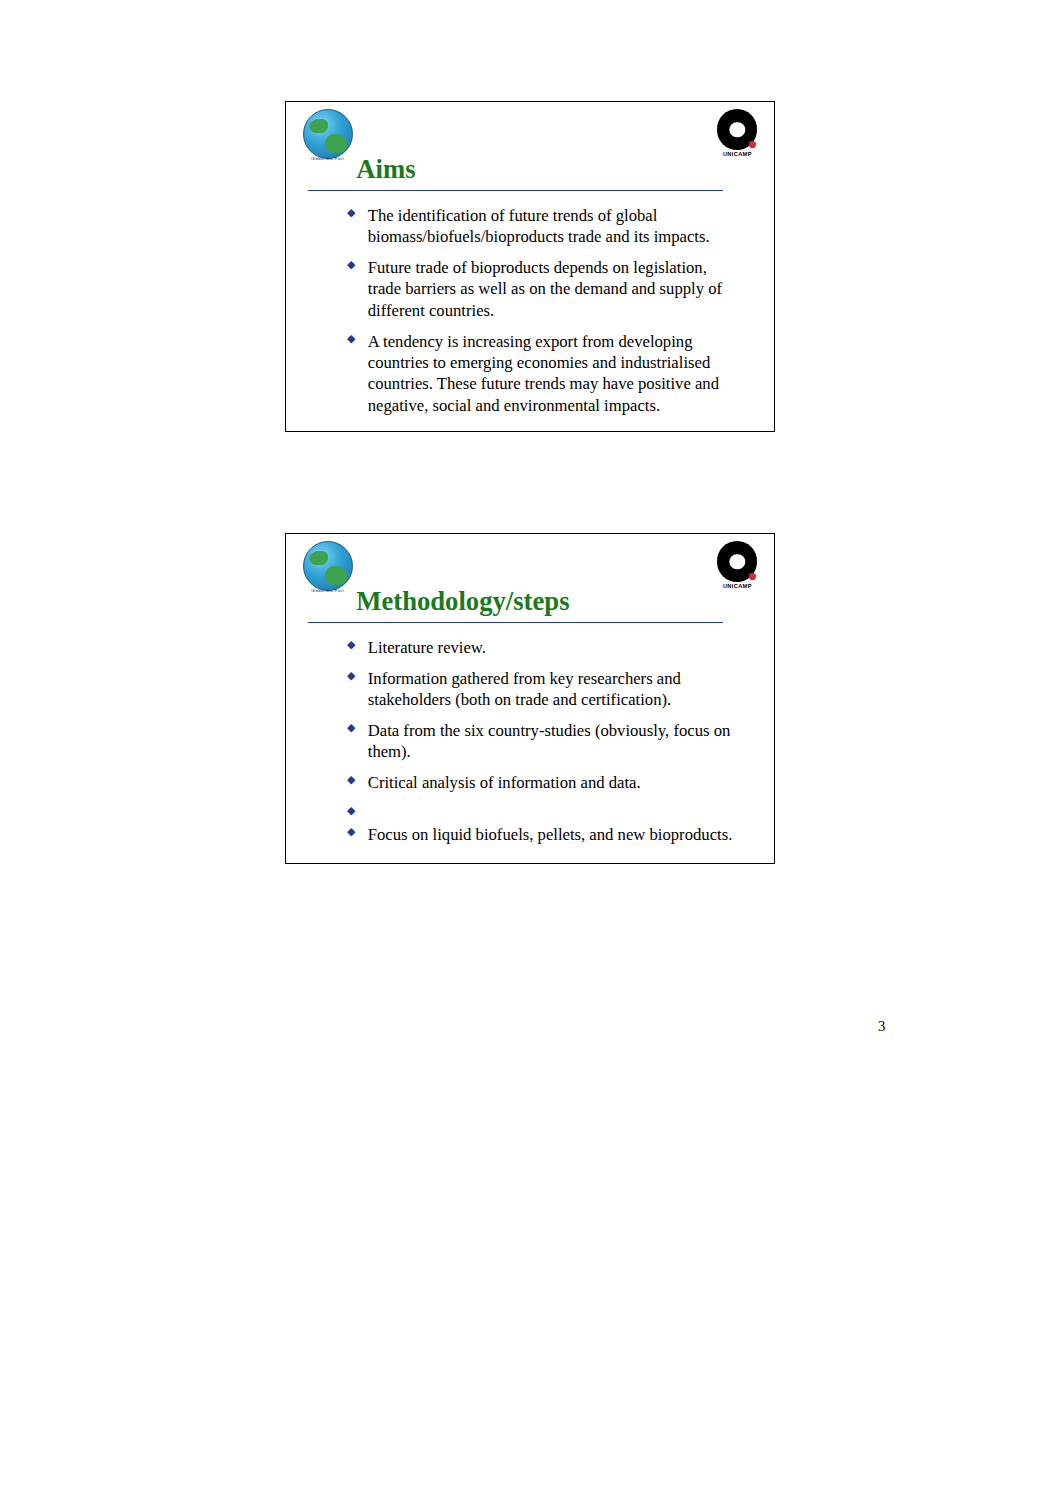Global-Bio-Pact
UNICAMP
Aims
The identification of future trends of global biomass/biofuels/bioproducts trade and its impacts.
Future trade of bioproducts depends on legislation, trade barriers as well as on the demand and supply of different countries.
A tendency is increasing export from developing countries to emerging economies and industrialised countries. These future trends may have positive and negative, social and environmental impacts.
Global-Bio-Pact
UNICAMP
Methodology/steps
Literature review.
Information gathered from key researchers and stakeholders (both on trade and certification).
Data from the six country-studies (obviously, focus on them).
Critical analysis of information and data.
Focus on liquid biofuels, pellets, and new bioproducts.
3